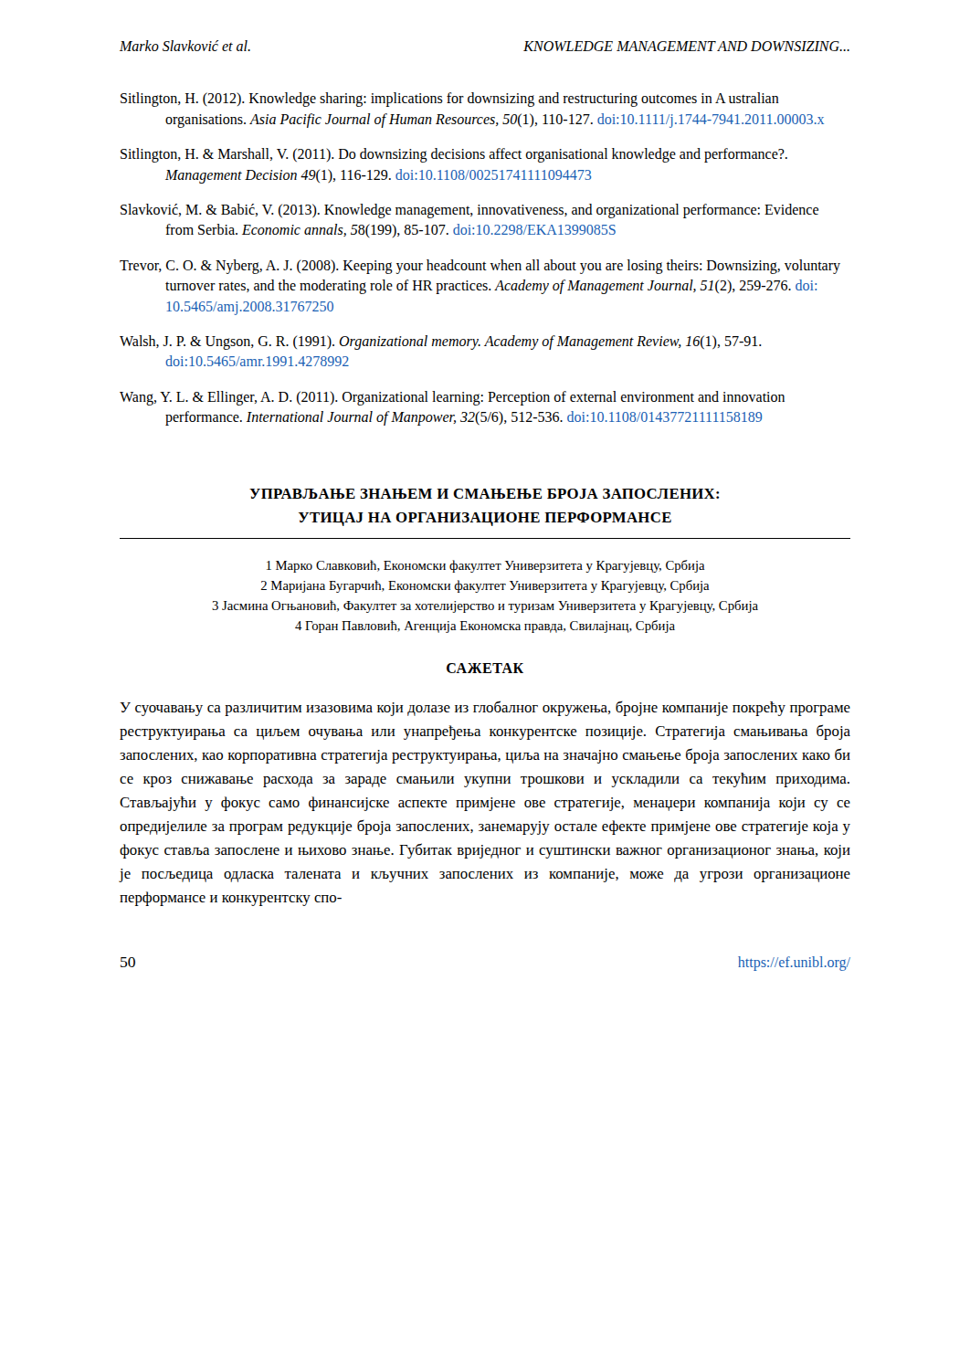Marko Slavković et al. KNOWLEDGE MANAGEMENT AND DOWNSIZING...
Sitlington, H. (2012). Knowledge sharing: implications for downsizing and restructuring outcomes in A ustralian organisations. Asia Pacific Journal of Human Resources, 50(1), 110-127. doi:10.1111/j.1744-7941.2011.00003.x
Sitlington, H. & Marshall, V. (2011). Do downsizing decisions affect organisational knowledge and performance?. Management Decision 49(1), 116-129. doi:10.1108/00251741111094473
Slavković, M. & Babić, V. (2013). Knowledge management, innovativeness, and organizational performance: Evidence from Serbia. Economic annals, 58(199), 85-107. doi:10.2298/EKA1399085S
Trevor, C. O. & Nyberg, A. J. (2008). Keeping your headcount when all about you are losing theirs: Downsizing, voluntary turnover rates, and the moderating role of HR practices. Academy of Management Journal, 51(2), 259-276. doi: 10.5465/amj.2008.31767250
Walsh, J. P. & Ungson, G. R. (1991). Organizational memory. Academy of Management Review, 16(1), 57-91. doi:10.5465/amr.1991.4278992
Wang, Y. L. & Ellinger, A. D. (2011). Organizational learning: Perception of external environment and innovation performance. International Journal of Manpower, 32(5/6), 512-536. doi:10.1108/01437721111158189
УПРАВЉАЊЕ ЗНАЊЕМ И СМАЊЕЊЕ БРОЈА ЗАПОСЛЕНИХ:
УТИЦАЈ НА ОРГАНИЗАЦИОНЕ ПЕРФОРМАНСЕ
1 Марко Славковић, Економски факултет Универзитета у Крагујевцу, Србија
2 Маријана Бугарчић, Економски факултет Универзитета у Крагујевцу, Србија
3 Јасмина Огњановић, Факултет за хотелијерство и туризам Универзитета у Крагујевцу, Србија
4 Горан Павловић, Агенција Економска правда, Свилајнац, Србија
САЖЕТАК
У суочавању са различитим изазовима који долазе из глобалног окружења, бројне компаније покрећу програме реструктуирања са циљем очувања или унапређења конкурентске позиције. Стратегија смањивања броја запослених, као корпоративна стратегија реструктуирања, циља на значајно смањење броја запослених како би се кроз снижавање расхода за зараде смањили укупни трошкови и ускладили са текућим приходима. Стављајући у фокус само финансијске аспекте примјене ове стратегије, менаџери компанија који су се опредијелиле за програм редукције броја запослених, занемарују остале ефекте примјене ове стратегије која у фокус ставља запослене и њихово знање. Губитак вриједног и суштински важног организационог знања, који је посљедица одласка талената и кључних запослених из компаније, може да угрози организационе перформансе и конкурентску спо-
50 https://ef.unibl.org/